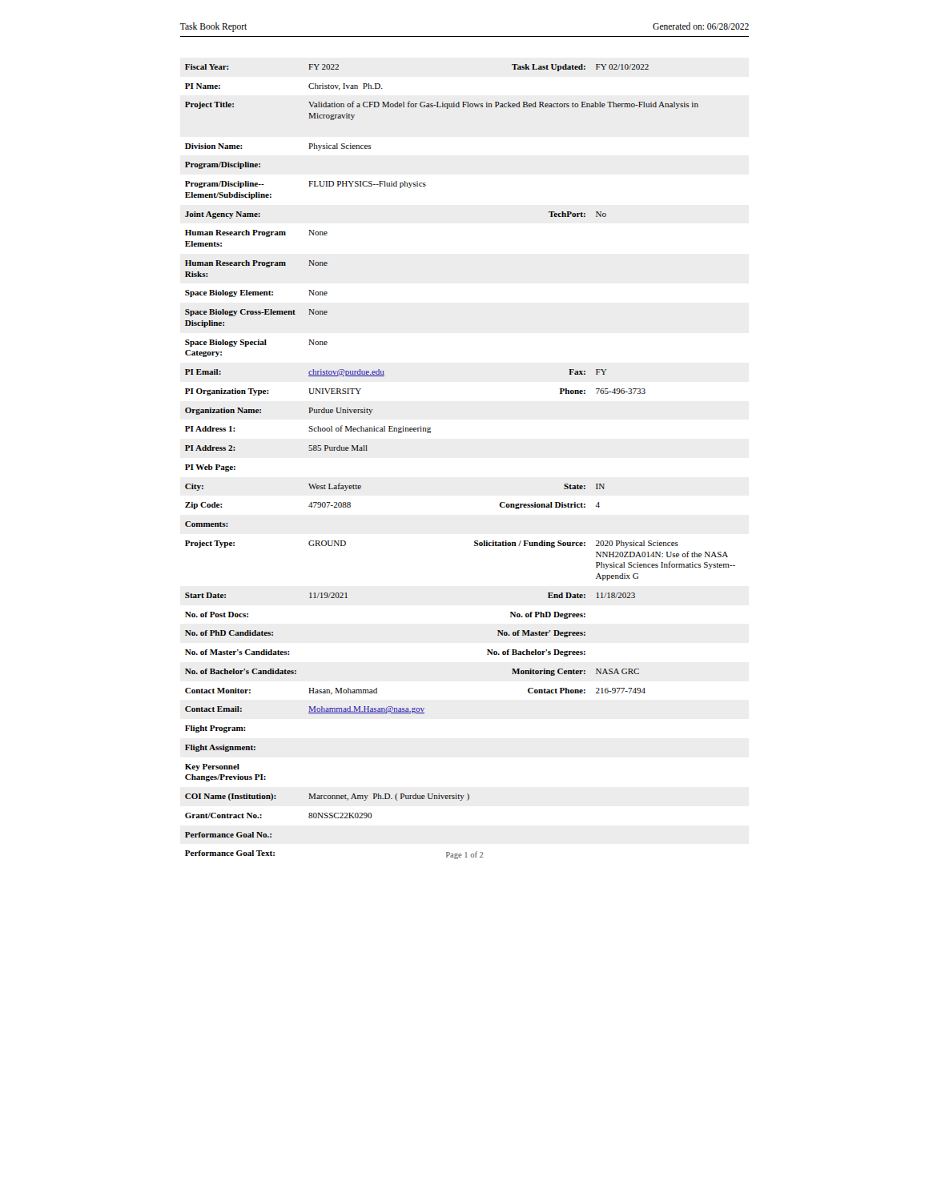Task Book Report
Generated on: 06/28/2022
| Fiscal Year: | FY 2022 | Task Last Updated: | FY 02/10/2022 |
| PI Name: | Christov, Ivan Ph.D. | | |
| Project Title: | Validation of a CFD Model for Gas-Liquid Flows in Packed Bed Reactors to Enable Thermo-Fluid Analysis in Microgravity |
| Division Name: | Physical Sciences |
| Program/Discipline: | |
| Program/Discipline-- Element/Subdiscipline: | FLUID PHYSICS--Fluid physics |
| Joint Agency Name: | | TechPort: | No |
| Human Research Program Elements: | None |
| Human Research Program Risks: | None |
| Space Biology Element: | None |
| Space Biology Cross-Element Discipline: | None |
| Space Biology Special Category: | None |
| PI Email: | christov@purdue.edu | Fax: | FY |
| PI Organization Type: | UNIVERSITY | Phone: | 765-496-3733 |
| Organization Name: | Purdue University |
| PI Address 1: | School of Mechanical Engineering |
| PI Address 2: | 585 Purdue Mall |
| PI Web Page: | |
| City: | West Lafayette | State: | IN |
| Zip Code: | 47907-2088 | Congressional District: | 4 |
| Comments: | |
| Project Type: | GROUND | Solicitation / Funding Source: | 2020 Physical Sciences NNH20ZDA014N: Use of the NASA Physical Sciences Informatics System--Appendix G |
| Start Date: | 11/19/2021 | End Date: | 11/18/2023 |
| No. of Post Docs: | | No. of PhD Degrees: | |
| No. of PhD Candidates: | | No. of Master' Degrees: | |
| No. of Master's Candidates: | | No. of Bachelor's Degrees: | |
| No. of Bachelor's Candidates: | | Monitoring Center: | NASA GRC |
| Contact Monitor: | Hasan, Mohammad | Contact Phone: | 216-977-7494 |
| Contact Email: | Mohammad.M.Hasan@nasa.gov |
| Flight Program: | |
| Flight Assignment: | |
| Key Personnel Changes/Previous PI: | |
| COI Name (Institution): | Marconnet, Amy Ph.D. ( Purdue University ) |
| Grant/Contract No.: | 80NSSC22K0290 |
| Performance Goal No.: | |
| Performance Goal Text: | |
Page 1 of 2